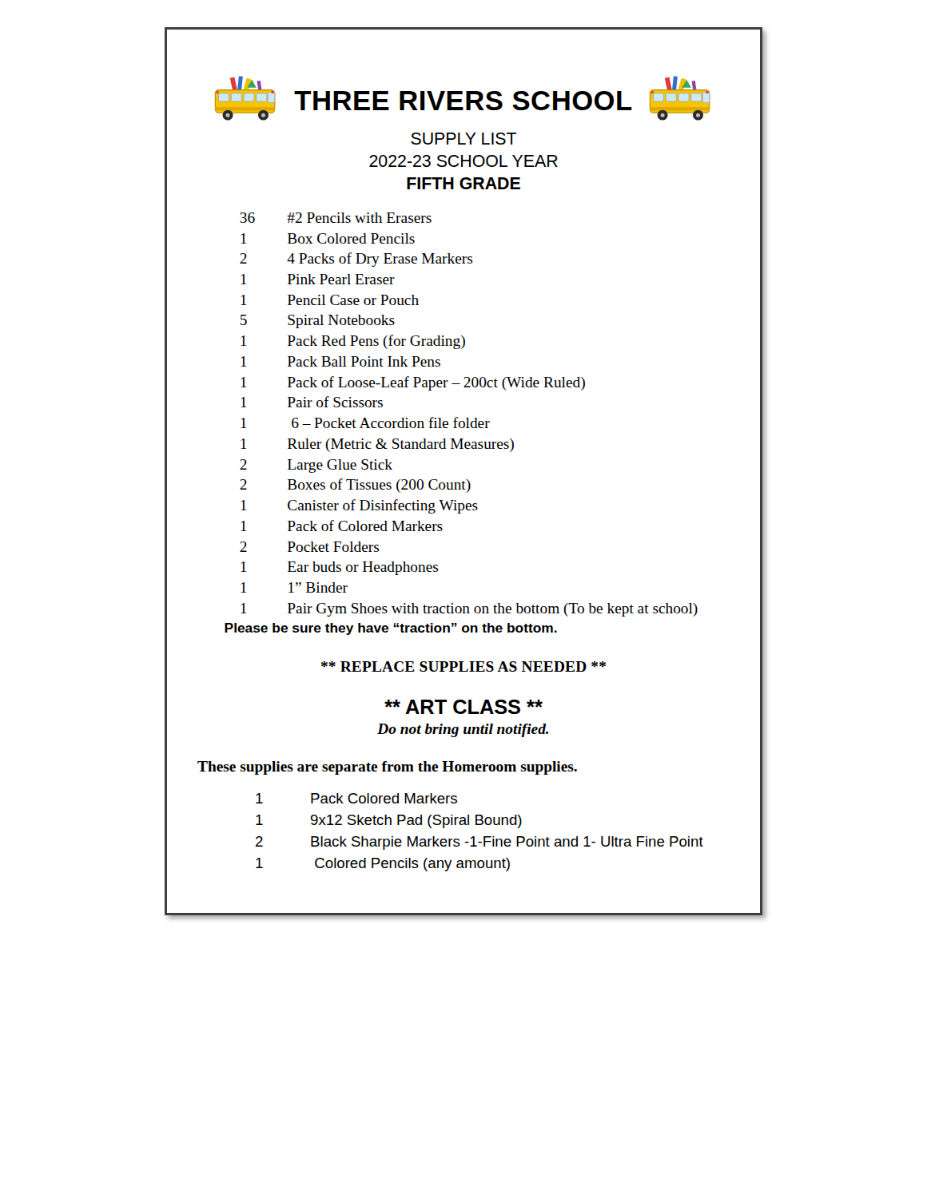THREE RIVERS SCHOOL
SUPPLY LIST
2022-23 SCHOOL YEAR
FIFTH GRADE
| 36 | #2 Pencils with Erasers |
| 1 | Box Colored Pencils |
| 2 | 4 Packs of Dry Erase Markers |
| 1 | Pink Pearl Eraser |
| 1 | Pencil Case or Pouch |
| 5 | Spiral Notebooks |
| 1 | Pack Red Pens (for Grading) |
| 1 | Pack Ball Point Ink Pens |
| 1 | Pack of Loose-Leaf Paper – 200ct (Wide Ruled) |
| 1 | Pair of Scissors |
| 1 | 6 – Pocket Accordion file folder |
| 1 | Ruler (Metric & Standard Measures) |
| 2 | Large Glue Stick |
| 2 | Boxes of Tissues (200 Count) |
| 1 | Canister of Disinfecting Wipes |
| 1 | Pack of Colored Markers |
| 2 | Pocket Folders |
| 1 | Ear buds or Headphones |
| 1 | 1” Binder |
| 1 | Pair Gym Shoes with traction on the bottom (To be kept at school) |
Please be sure they have “traction” on the bottom.
** REPLACE SUPPLIES AS NEEDED **
** ART CLASS **
Do not bring until notified.
These supplies are separate from the Homeroom supplies.
| 1 | Pack Colored Markers |
| 1 | 9x12 Sketch Pad (Spiral Bound) |
| 2 | Black Sharpie Markers -1-Fine Point and 1- Ultra Fine Point |
| 1 | Colored Pencils (any amount) |